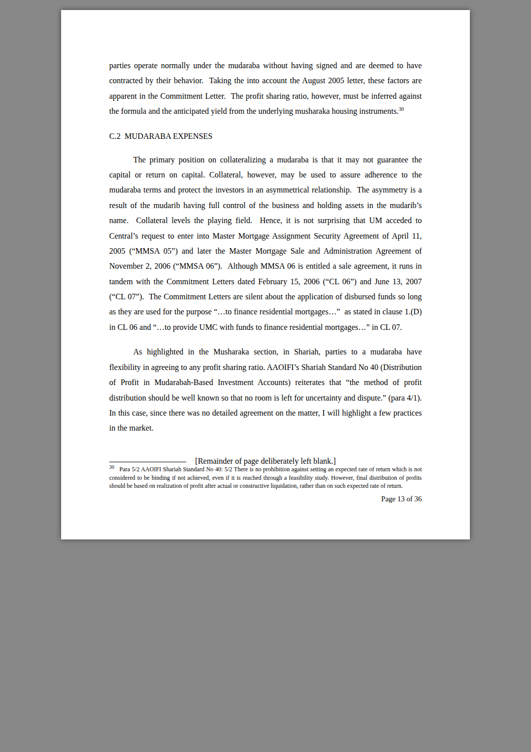parties operate normally under the mudaraba without having signed and are deemed to have contracted by their behavior. Taking the into account the August 2005 letter, these factors are apparent in the Commitment Letter. The profit sharing ratio, however, must be inferred against the formula and the anticipated yield from the underlying musharaka housing instruments.30
C.2 MUDARABA EXPENSES
The primary position on collateralizing a mudaraba is that it may not guarantee the capital or return on capital. Collateral, however, may be used to assure adherence to the mudaraba terms and protect the investors in an asymmetrical relationship. The asymmetry is a result of the mudarib having full control of the business and holding assets in the mudarib’s name. Collateral levels the playing field. Hence, it is not surprising that UM acceded to Central’s request to enter into Master Mortgage Assignment Security Agreement of April 11, 2005 (“MMSA 05”) and later the Master Mortgage Sale and Administration Agreement of November 2, 2006 (“MMSA 06”). Although MMSA 06 is entitled a sale agreement, it runs in tandem with the Commitment Letters dated February 15, 2006 (“CL 06”) and June 13, 2007 (“CL 07”). The Commitment Letters are silent about the application of disbursed funds so long as they are used for the purpose “…to finance residential mortgages…” as stated in clause 1.(D) in CL 06 and “…to provide UMC with funds to finance residential mortgages…” in CL 07.
As highlighted in the Musharaka section, in Shariah, parties to a mudaraba have flexibility in agreeing to any profit sharing ratio. AAOIFI’s Shariah Standard No 40 (Distribution of Profit in Mudarabah-Based Investment Accounts) reiterates that “the method of profit distribution should be well known so that no room is left for uncertainty and dispute.” (para 4/1). In this case, since there was no detailed agreement on the matter, I will highlight a few practices in the market.
[Remainder of page deliberately left blank.]
30 Para 5/2 AAOIFI Shariah Standard No 40: 5/2 There is no prohibition against setting an expected rate of return which is not considered to be binding if not achieved, even if it is reached through a feasibility study. However, final distribution of profits should be based on realization of profit after actual or constructive liquidation, rather than on such expected rate of return.
Page 13 of 36